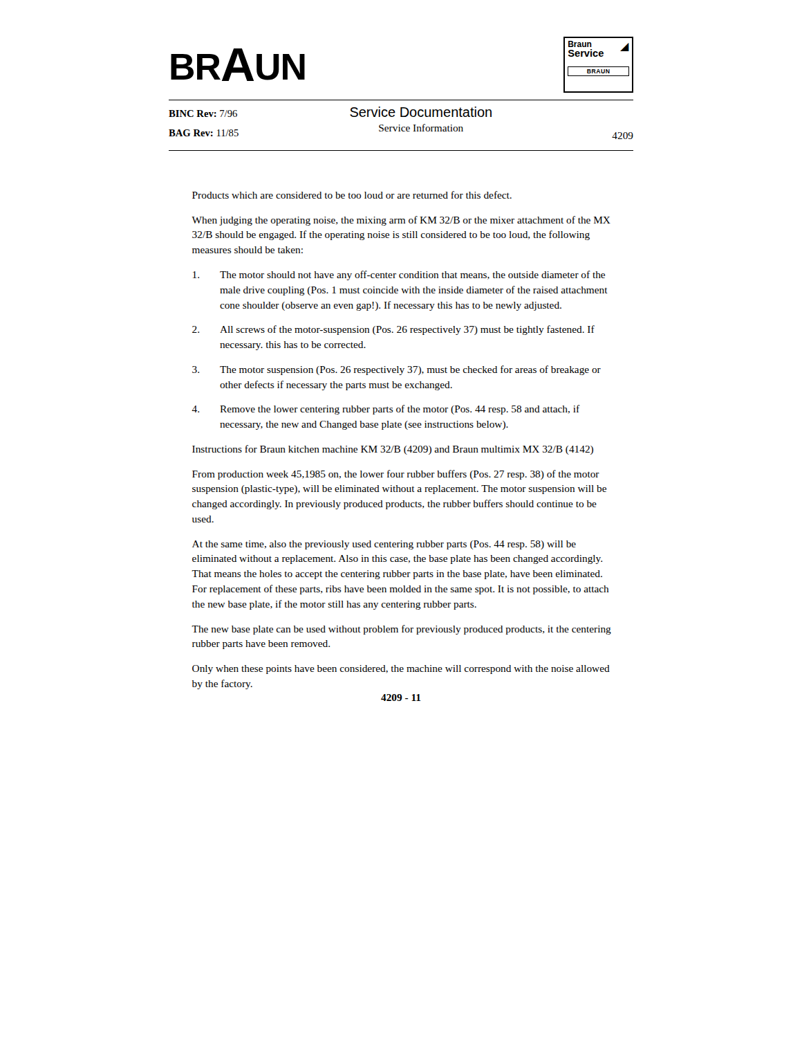BRAUN
◢
Braun
Service
BRAUN
BINC Rev: 7/96
BAG Rev: 11/85
Service Documentation
Service Information
4209
Products which are considered to be too loud or are returned for this defect.
When judging the operating noise, the mixing arm of KM 32/B or the mixer attachment of the MX 32/B should be engaged. If the operating noise is still considered to be too loud, the following measures should be taken:
1. The motor should not have any off-center condition that means, the outside diameter of the male drive coupling (Pos. 1 must coincide with the inside diameter of the raised attachment cone shoulder (observe an even gap!). If necessary this has to be newly adjusted.
2. All screws of the motor-suspension (Pos. 26 respectively 37) must be tightly fastened. If necessary. this has to be corrected.
3. The motor suspension (Pos. 26 respectively 37), must be checked for areas of breakage or other defects if necessary the parts must be exchanged.
4. Remove the lower centering rubber parts of the motor (Pos. 44 resp. 58 and attach, if necessary, the new and Changed base plate (see instructions below).
Instructions for Braun kitchen machine KM 32/B (4209) and Braun multimix MX 32/B (4142)
From production week 45,1985 on, the lower four rubber buffers (Pos. 27 resp. 38) of the motor suspension (plastic-type), will be eliminated without a replacement. The motor suspension will be changed accordingly. In previously produced products, the rubber buffers should continue to be used.
At the same time, also the previously used centering rubber parts (Pos. 44 resp. 58) will be eliminated without a replacement. Also in this case, the base plate has been changed accordingly. That means the holes to accept the centering rubber parts in the base plate, have been eliminated. For replacement of these parts, ribs have been molded in the same spot. It is not possible, to attach the new base plate, if the motor still has any centering rubber parts.
The new base plate can be used without problem for previously produced products, it the centering rubber parts have been removed.
Only when these points have been considered, the machine will correspond with the noise allowed by the factory.
4209 - 11